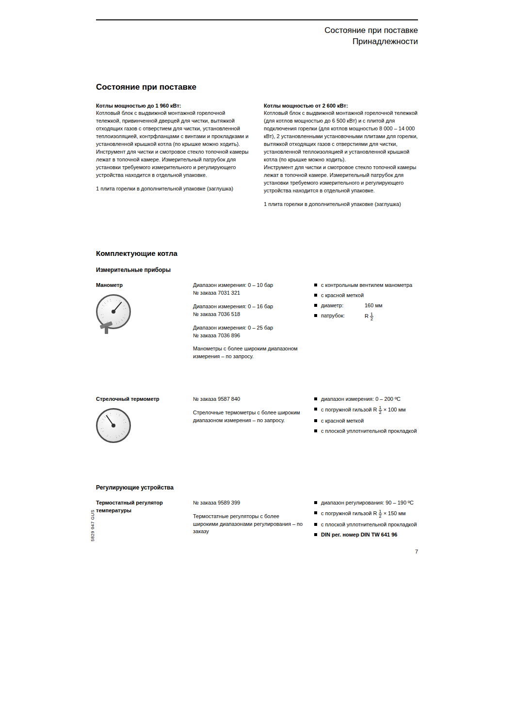Состояние при поставке
Принадлежности
Состояние при поставке
Котлы мощностью до 1 960 кВт:
Котловый блок с выдвижной монтажной горелочной тележкой, привинченной дверцей для чистки, вытяжкой отходящих газов с отверстием для чистки, установленной теплоизоляцией, контрфланцами с винтами и прокладками и установленной крышкой котла (по крышке можно ходить). Инструмент для чистки и смотровое стекло топочной камеры лежат в топочной камере. Измерительный патрубок для установки требуемого измерительного и регулирующего устройства находится в отдельной упаковке.
1 плита горелки в дополнительной упаковке (заглушка)
Котлы мощностью от 2 600 кВт:
Котловый блок с выдвижной монтажной горелочной тележкой (для котлов мощностью до 6 500 кВт) и с плитой для подключения горелки (для котлов мощностью 8 000 – 14 000 кВт), 2 установленными установочными плитами для горелки, вытяжкой отходящих газов с отверстиями для чистки, установленной теплоизоляцией и установленной крышкой котла (по крышке можно ходить).
Инструмент для чистки и смотровое стекло топочной камеры лежат в топочной камере. Измерительный патрубок для установки требуемого измерительного и регулирующего устройства находится в отдельной упаковке.
1 плита горелки в дополнительной упаковке (заглушка)
Комплектующие котла
Измерительные приборы
Манометр
Диапазон измерения: 0 – 10 бар
№ заказа 7031 321
Диапазон измерения: 0 – 16 бар
№ заказа 7036 518
Диапазон измерения: 0 – 25 бар
№ заказа 7036 896
Манометры с более широким диапазоном измерения – по запросу.
с контрольным вентилем манометра
с красной меткой
диаметр: 160 мм
патрубок: R 12
Стрелочный термометр
№ заказа 9587 840
Стрелочные термометры с более широким диапазоном измерения – по запросу.
диапазон измерения: 0 – 200 ºC
с погружной гильзой R 12 × 100 мм
с красной меткой
с плоской уплотнительной прокладкой
Регулирующие устройства
Термостатный регулятор температуры
№ заказа 9589 399
Термостатные регуляторы с более широкими диапазонами регулирования – по заказу
диапазон регулирования: 90 – 190 ºC
с погружной гильзой R 12 × 150 мм
с плоской уплотнительной прокладкой
DIN рег. номер DIN TW 641 96
5829 047 GUS
7